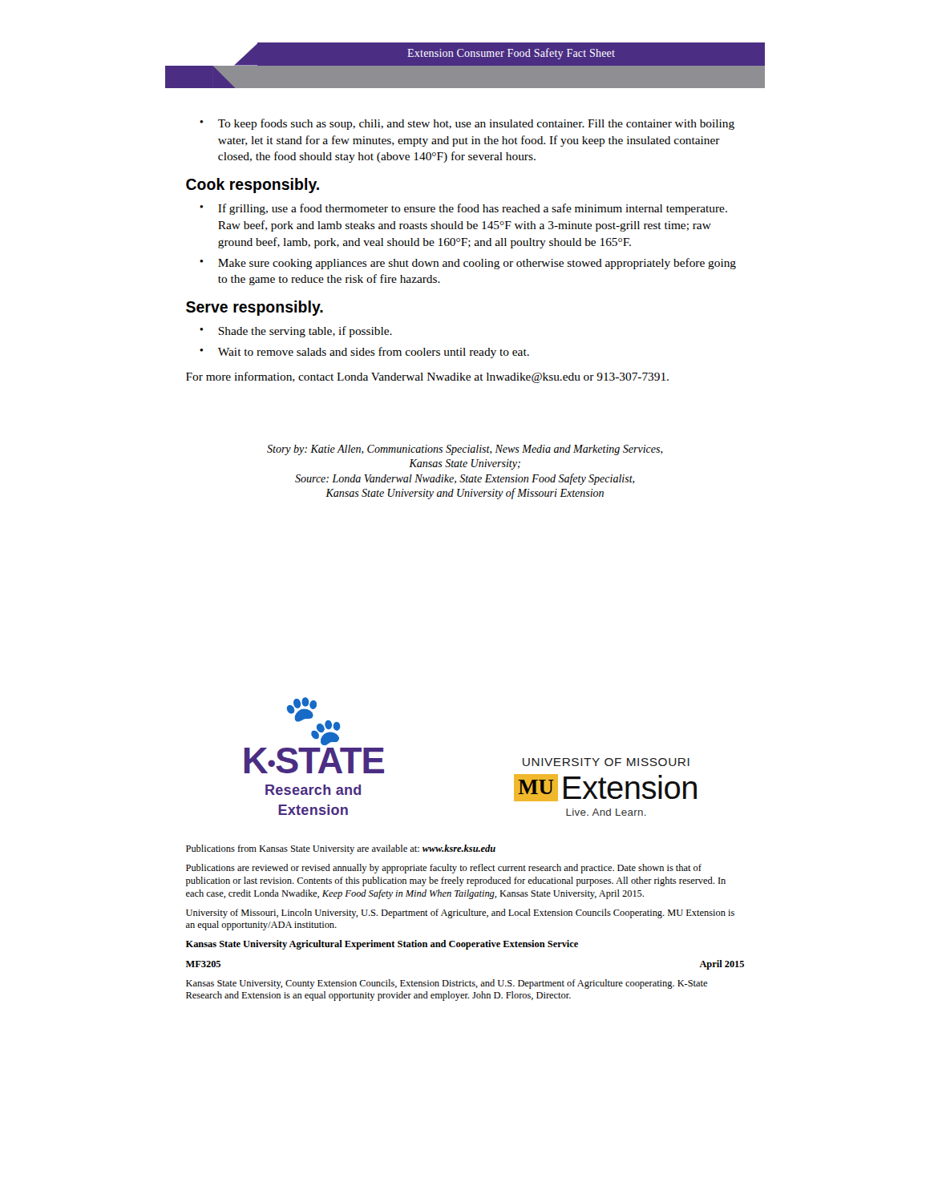Extension Consumer Food Safety Fact Sheet
To keep foods such as soup, chili, and stew hot, use an insulated container. Fill the container with boiling water, let it stand for a few minutes, empty and put in the hot food. If you keep the insulated container closed, the food should stay hot (above 140°F) for several hours.
Cook responsibly.
If grilling, use a food thermometer to ensure the food has reached a safe minimum internal temperature. Raw beef, pork and lamb steaks and roasts should be 145°F with a 3-minute post-grill rest time; raw ground beef, lamb, pork, and veal should be 160°F; and all poultry should be 165°F.
Make sure cooking appliances are shut down and cooling or otherwise stowed appropriately before going to the game to reduce the risk of fire hazards.
Serve responsibly.
Shade the serving table, if possible.
Wait to remove salads and sides from coolers until ready to eat.
For more information, contact Londa Vanderwal Nwadike at lnwadike@ksu.edu or 913-307-7391.
Story by: Katie Allen, Communications Specialist, News Media and Marketing Services, Kansas State University;
Source: Londa Vanderwal Nwadike, State Extension Food Safety Specialist,
Kansas State University and University of Missouri Extension
🐾
K•STATE
Research and Extension
UNIVERSITY OF MISSOURI
MU Extension
Live. And Learn.
Publications from Kansas State University are available at: www.ksre.ksu.edu
Publications are reviewed or revised annually by appropriate faculty to reflect current research and practice. Date shown is that of publication or last revision. Contents of this publication may be freely reproduced for educational purposes. All other rights reserved. In each case, credit Londa Nwadike, Keep Food Safety in Mind When Tailgating, Kansas State University, April 2015.
University of Missouri, Lincoln University, U.S. Department of Agriculture, and Local Extension Councils Cooperating. MU Extension is an equal opportunity/ADA institution.
Kansas State University Agricultural Experiment Station and Cooperative Extension Service
MF3205 April 2015
Kansas State University, County Extension Councils, Extension Districts, and U.S. Department of Agriculture cooperating. K-State Research and Extension is an equal opportunity provider and employer. John D. Floros, Director.